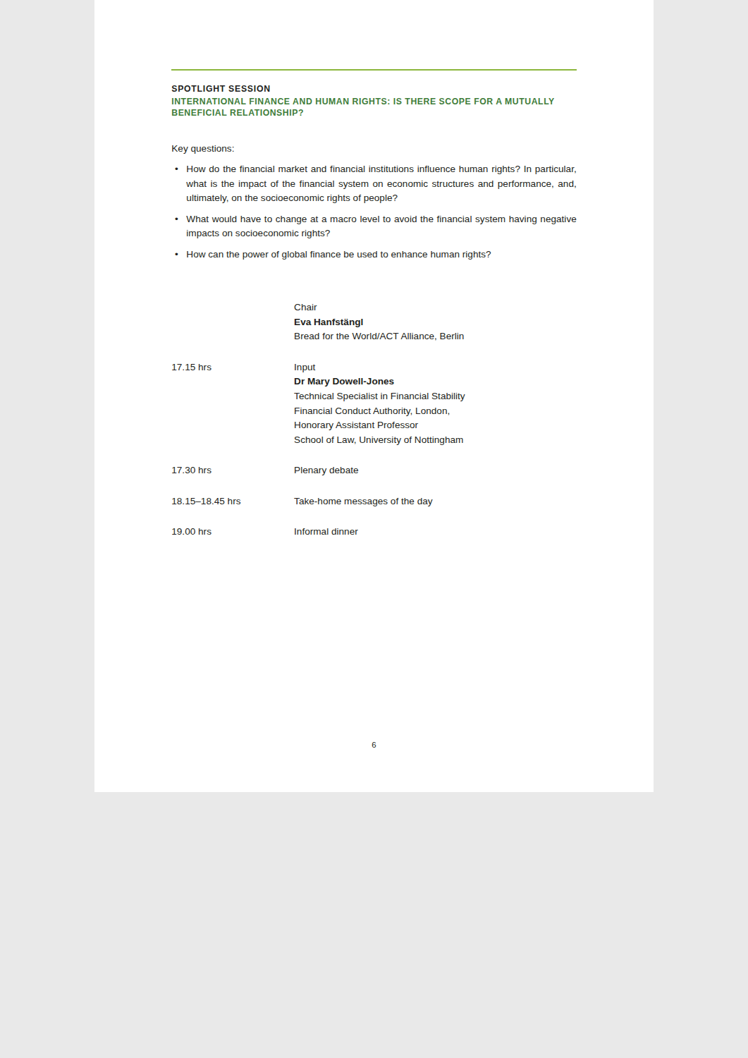Spotlight Session
International finance and human rights: is there scope for a mutually beneficial relationship?
Key questions:
How do the financial market and financial institutions influence human rights? In particular, what is the impact of the financial system on economic structures and performance, and, ultimately, on the socioeconomic rights of people?
What would have to change at a macro level to avoid the financial system having negative impacts on socioeconomic rights?
How can the power of global finance be used to enhance human rights?
| | Chair Eva Hanfstängl Bread for the World/ACT Alliance, Berlin |
| 17.15 hrs | Input Dr Mary Dowell-Jones Technical Specialist in Financial Stability Financial Conduct Authority, London, Honorary Assistant Professor School of Law, University of Nottingham |
| 17.30 hrs | Plenary debate |
| 18.15–18.45 hrs | Take-home messages of the day |
| 19.00 hrs | Informal dinner |
6